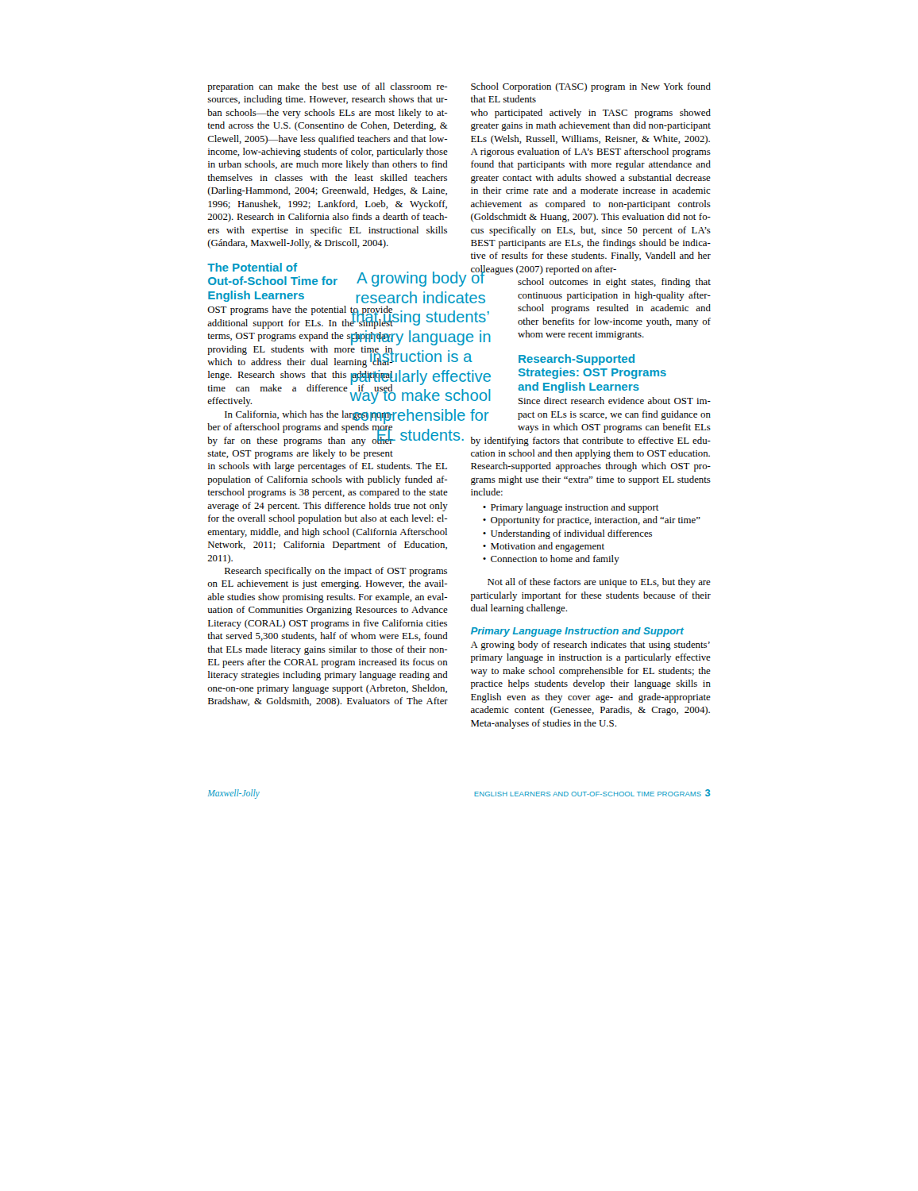A growing body of research indicates that using students’ primary language in instruction is a particularly effective way to make school comprehensible for EL students.
preparation can make the best use of all classroom resources, including time. However, research shows that urban schools—the very schools ELs are most likely to attend across the U.S. (Consentino de Cohen, Deterding, & Clewell, 2005)—have less qualified teachers and that low-income, low-achieving students of color, particularly those in urban schools, are much more likely than others to find themselves in classes with the least skilled teachers (Darling-Hammond, 2004; Greenwald, Hedges, & Laine, 1996; Hanushek, 1992; Lankford, Loeb, & Wyckoff, 2002). Research in California also finds a dearth of teachers with expertise in specific EL instructional skills (Gándara, Maxwell-Jolly, & Driscoll, 2004).
The Potential of
Out-of-School Time for
English Learners
OST programs have the potential to provide additional support for ELs. In the simplest terms, OST programs expand the school day, providing EL students with more time in which to address their dual learning challenge. Research shows that this additional time can make a difference if used effectively.
In California, which has the largest number of afterschool programs and spends more by far on these programs than any other state, OST programs are likely to be present in schools with large percentages of EL students. The EL population of California schools with publicly funded afterschool programs is 38 percent, as compared to the state average of 24 percent. This difference holds true not only for the overall school population but also at each level: elementary, middle, and high school (California Afterschool Network, 2011; California Department of Education, 2011).
Research specifically on the impact of OST programs on EL achievement is just emerging. However, the available studies show promising results. For example, an evaluation of Communities Organizing Resources to Advance Literacy (CORAL) OST programs in five California cities that served 5,300 students, half of whom were ELs, found that ELs made literacy gains similar to those of their non-EL peers after the CORAL program increased its focus on literacy strategies including primary language reading and one-on-one primary language support (Arbreton, Sheldon, Bradshaw, & Goldsmith, 2008). Evaluators of The After School Corporation (TASC) program in New York found that EL students
who participated actively in TASC programs showed greater gains in math achievement than did non-participant ELs (Welsh, Russell, Williams, Reisner, & White, 2002). A rigorous evaluation of LA’s BEST afterschool programs found that participants with more regular attendance and greater contact with adults showed a substantial decrease in their crime rate and a moderate increase in academic achievement as compared to non-participant controls (Goldschmidt & Huang, 2007). This evaluation did not focus specifically on ELs, but, since 50 percent of LA’s BEST participants are ELs, the findings should be indicative of results for these students. Finally, Vandell and her colleagues (2007) reported on after-
school outcomes in eight states, finding that continuous participation in high-quality afterschool programs resulted in academic and other benefits for low-income youth, many of whom were recent immigrants.
Research-Supported
Strategies: OST Programs
and English Learners
Since direct research evidence about OST impact on ELs is scarce, we can find guidance on ways in which OST programs can benefit ELs by identifying factors that contribute to effective EL education in school and then applying them to OST education. Research-supported approaches through which OST programs might use their “extra” time to support EL students include:
Primary language instruction and support
Opportunity for practice, interaction, and “air time”
Understanding of individual differences
Motivation and engagement
Connection to home and family
Not all of these factors are unique to ELs, but they are particularly important for these students because of their dual learning challenge.
Primary Language Instruction and Support
A growing body of research indicates that using students’ primary language in instruction is a particularly effective way to make school comprehensible for EL students; the practice helps students develop their language skills in English even as they cover age- and grade-appropriate academic content (Genessee, Paradis, & Crago, 2004). Meta-analyses of studies in the U.S.
Maxwell-Jolly
ENGLISH LEARNERS AND OUT-OF-SCHOOL TIME PROGRAMS3